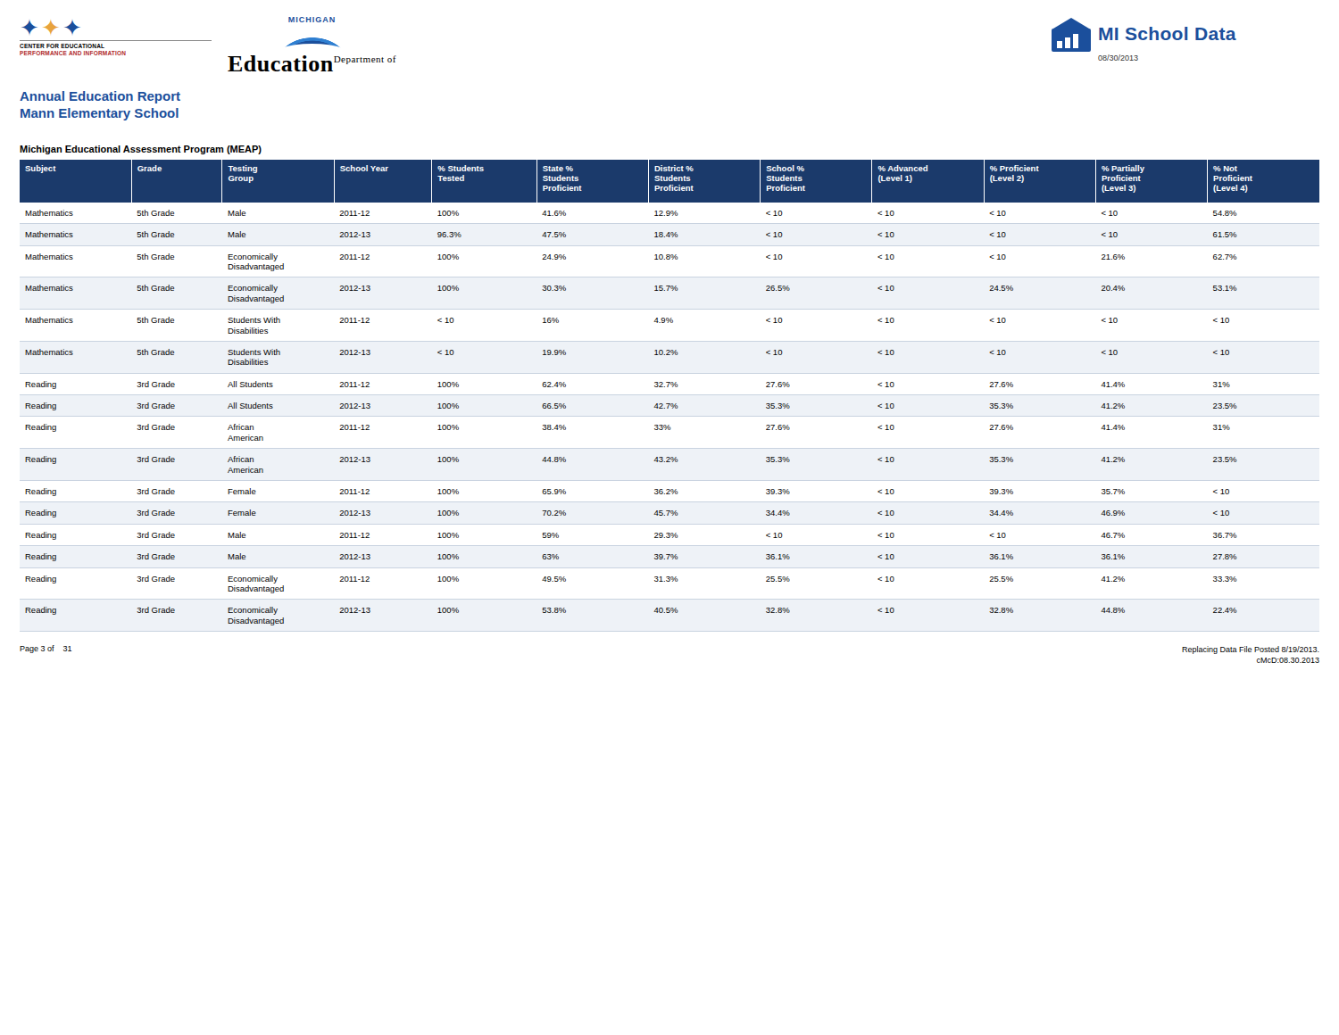✦✦✦
CENTER FOR EDUCATIONAL
PERFORMANCE AND INFORMATION
MICHIGAN
EducationDepartment of
MI School Data
08/30/2013
Annual Education Report
Mann Elementary School
Michigan Educational Assessment Program (MEAP)
| Subject | Grade | Testing Group | School Year | % Students Tested | State % Students Proficient | District % Students Proficient | School % Students Proficient | % Advanced (Level 1) | % Proficient (Level 2) | % Partially Proficient (Level 3) | % Not Proficient (Level 4) |
| --- | --- | --- | --- | --- | --- | --- | --- | --- | --- | --- | --- |
| Mathematics | 5th Grade | Male | 2011-12 | 100% | 41.6% | 12.9% | < 10 | < 10 | < 10 | < 10 | 54.8% |
| Mathematics | 5th Grade | Male | 2012-13 | 96.3% | 47.5% | 18.4% | < 10 | < 10 | < 10 | < 10 | 61.5% |
| Mathematics | 5th Grade | Economically Disadvantaged | 2011-12 | 100% | 24.9% | 10.8% | < 10 | < 10 | < 10 | 21.6% | 62.7% |
| Mathematics | 5th Grade | Economically Disadvantaged | 2012-13 | 100% | 30.3% | 15.7% | 26.5% | < 10 | 24.5% | 20.4% | 53.1% |
| Mathematics | 5th Grade | Students With Disabilities | 2011-12 | < 10 | 16% | 4.9% | < 10 | < 10 | < 10 | < 10 | < 10 |
| Mathematics | 5th Grade | Students With Disabilities | 2012-13 | < 10 | 19.9% | 10.2% | < 10 | < 10 | < 10 | < 10 | < 10 |
| Reading | 3rd Grade | All Students | 2011-12 | 100% | 62.4% | 32.7% | 27.6% | < 10 | 27.6% | 41.4% | 31% |
| Reading | 3rd Grade | All Students | 2012-13 | 100% | 66.5% | 42.7% | 35.3% | < 10 | 35.3% | 41.2% | 23.5% |
| Reading | 3rd Grade | African American | 2011-12 | 100% | 38.4% | 33% | 27.6% | < 10 | 27.6% | 41.4% | 31% |
| Reading | 3rd Grade | African American | 2012-13 | 100% | 44.8% | 43.2% | 35.3% | < 10 | 35.3% | 41.2% | 23.5% |
| Reading | 3rd Grade | Female | 2011-12 | 100% | 65.9% | 36.2% | 39.3% | < 10 | 39.3% | 35.7% | < 10 |
| Reading | 3rd Grade | Female | 2012-13 | 100% | 70.2% | 45.7% | 34.4% | < 10 | 34.4% | 46.9% | < 10 |
| Reading | 3rd Grade | Male | 2011-12 | 100% | 59% | 29.3% | < 10 | < 10 | < 10 | 46.7% | 36.7% |
| Reading | 3rd Grade | Male | 2012-13 | 100% | 63% | 39.7% | 36.1% | < 10 | 36.1% | 36.1% | 27.8% |
| Reading | 3rd Grade | Economically Disadvantaged | 2011-12 | 100% | 49.5% | 31.3% | 25.5% | < 10 | 25.5% | 41.2% | 33.3% |
| Reading | 3rd Grade | Economically Disadvantaged | 2012-13 | 100% | 53.8% | 40.5% | 32.8% | < 10 | 32.8% | 44.8% | 22.4% |
Page 3 of 31
Replacing Data File Posted 8/19/2013.
cMcD:08.30.2013